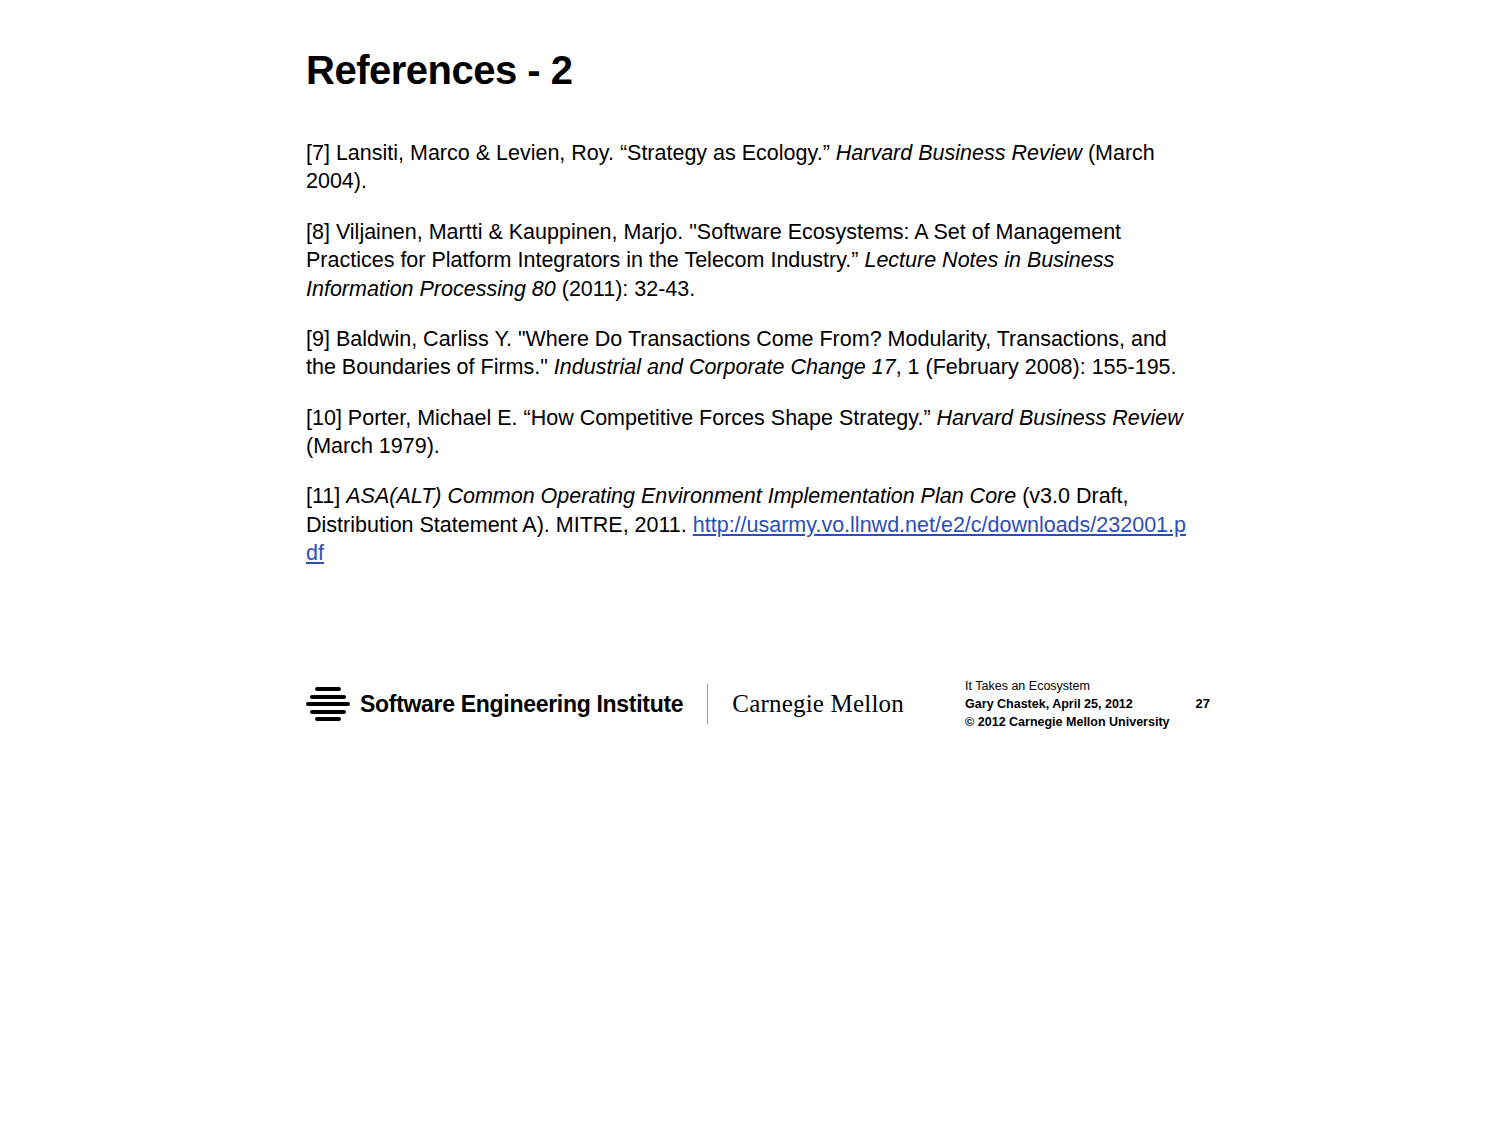References - 2
[7] Lansiti, Marco & Levien, Roy. “Strategy as Ecology.” Harvard Business Review (March 2004).
[8] Viljainen, Martti & Kauppinen, Marjo. "Software Ecosystems: A Set of Management Practices for Platform Integrators in the Telecom Industry.” Lecture Notes in Business Information Processing 80 (2011): 32-43.
[9] Baldwin, Carliss Y. "Where Do Transactions Come From? Modularity, Transactions, and the Boundaries of Firms." Industrial and Corporate Change 17, 1 (February 2008): 155-195.
[10] Porter, Michael E. “How Competitive Forces Shape Strategy.” Harvard Business Review (March 1979).
[11] ASA(ALT) Common Operating Environment Implementation Plan Core (v3.0 Draft, Distribution Statement A). MITRE, 2011. http://usarmy.vo.llnwd.net/e2/c/downloads/232001.pdf
Software Engineering Institute
Carnegie Mellon
It Takes an Ecosystem
Gary Chastek, April 25, 2012
© 2012 Carnegie Mellon University
27